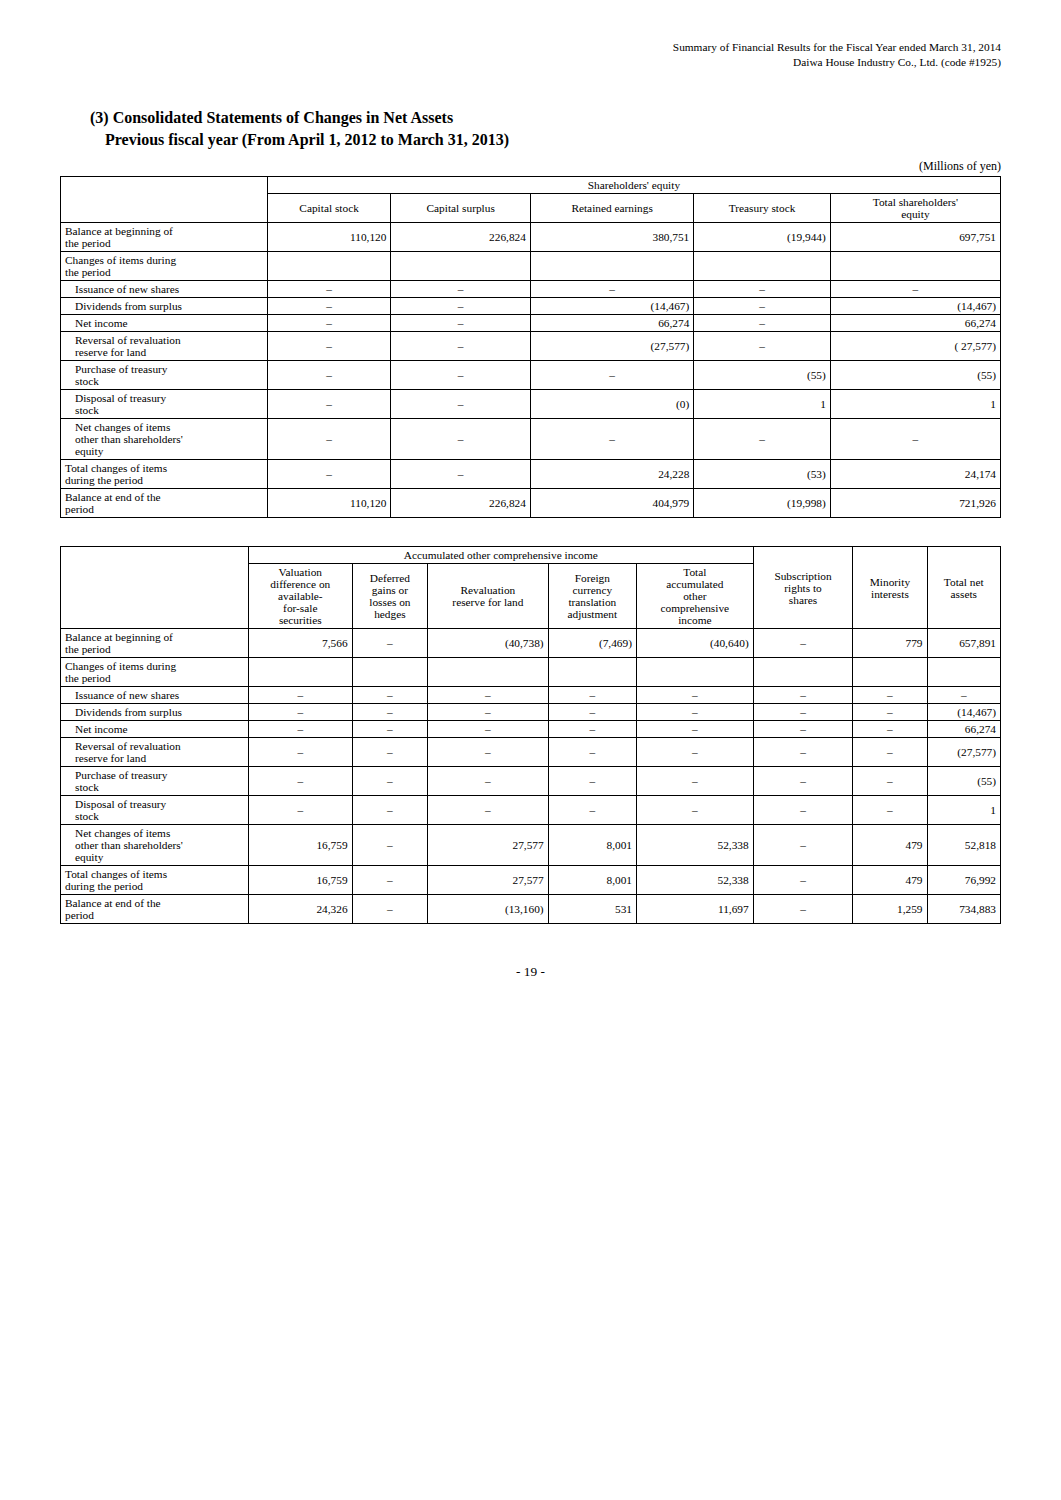Summary of Financial Results for the Fiscal Year ended March 31, 2014
Daiwa House Industry Co., Ltd. (code #1925)
(3) Consolidated Statements of Changes in Net Assets
Previous fiscal year (From April 1, 2012 to March 31, 2013)
(Millions of yen)
| | Shareholders' equity |
| --- | --- |
| Capital stock | Capital surplus | Retained earnings | Treasury stock | Total shareholders' equity |
| Balance at beginning of the period | 110,120 | 226,824 | 380,751 | (19,944) | 697,751 |
| Changes of items during the period | | | | | |
| Issuance of new shares | – | – | – | – | – |
| Dividends from surplus | – | – | (14,467) | – | (14,467) |
| Net income | – | – | 66,274 | – | 66,274 |
| Reversal of revaluation reserve for land | – | – | (27,577) | – | ( 27,577) |
| Purchase of treasury stock | – | – | – | (55) | (55) |
| Disposal of treasury stock | – | – | (0) | 1 | 1 |
| Net changes of items other than shareholders' equity | – | – | – | – | – |
| Total changes of items during the period | – | – | 24,228 | (53) | 24,174 |
| Balance at end of the period | 110,120 | 226,824 | 404,979 | (19,998) | 721,926 |
| | Accumulated other comprehensive income | Subscription rights to shares | Minority interests | Total net assets |
| --- | --- | --- | --- | --- |
| Valuation difference on available- for-sale securities | Deferred gains or losses on hedges | Revaluation reserve for land | Foreign currency translation adjustment | Total accumulated other comprehensive income |
| Balance at beginning of the period | 7,566 | – | (40,738) | (7,469) | (40,640) | – | 779 | 657,891 |
| Changes of items during the period | | | | | | | | |
| Issuance of new shares | – | – | – | – | – | – | – | – |
| Dividends from surplus | – | – | – | – | – | – | – | (14,467) |
| Net income | – | – | – | – | – | – | – | 66,274 |
| Reversal of revaluation reserve for land | – | – | – | – | – | – | – | (27,577) |
| Purchase of treasury stock | – | – | – | – | – | – | – | (55) |
| Disposal of treasury stock | – | – | – | – | – | – | – | 1 |
| Net changes of items other than shareholders' equity | 16,759 | – | 27,577 | 8,001 | 52,338 | – | 479 | 52,818 |
| Total changes of items during the period | 16,759 | – | 27,577 | 8,001 | 52,338 | – | 479 | 76,992 |
| Balance at end of the period | 24,326 | – | (13,160) | 531 | 11,697 | – | 1,259 | 734,883 |
- 19 -